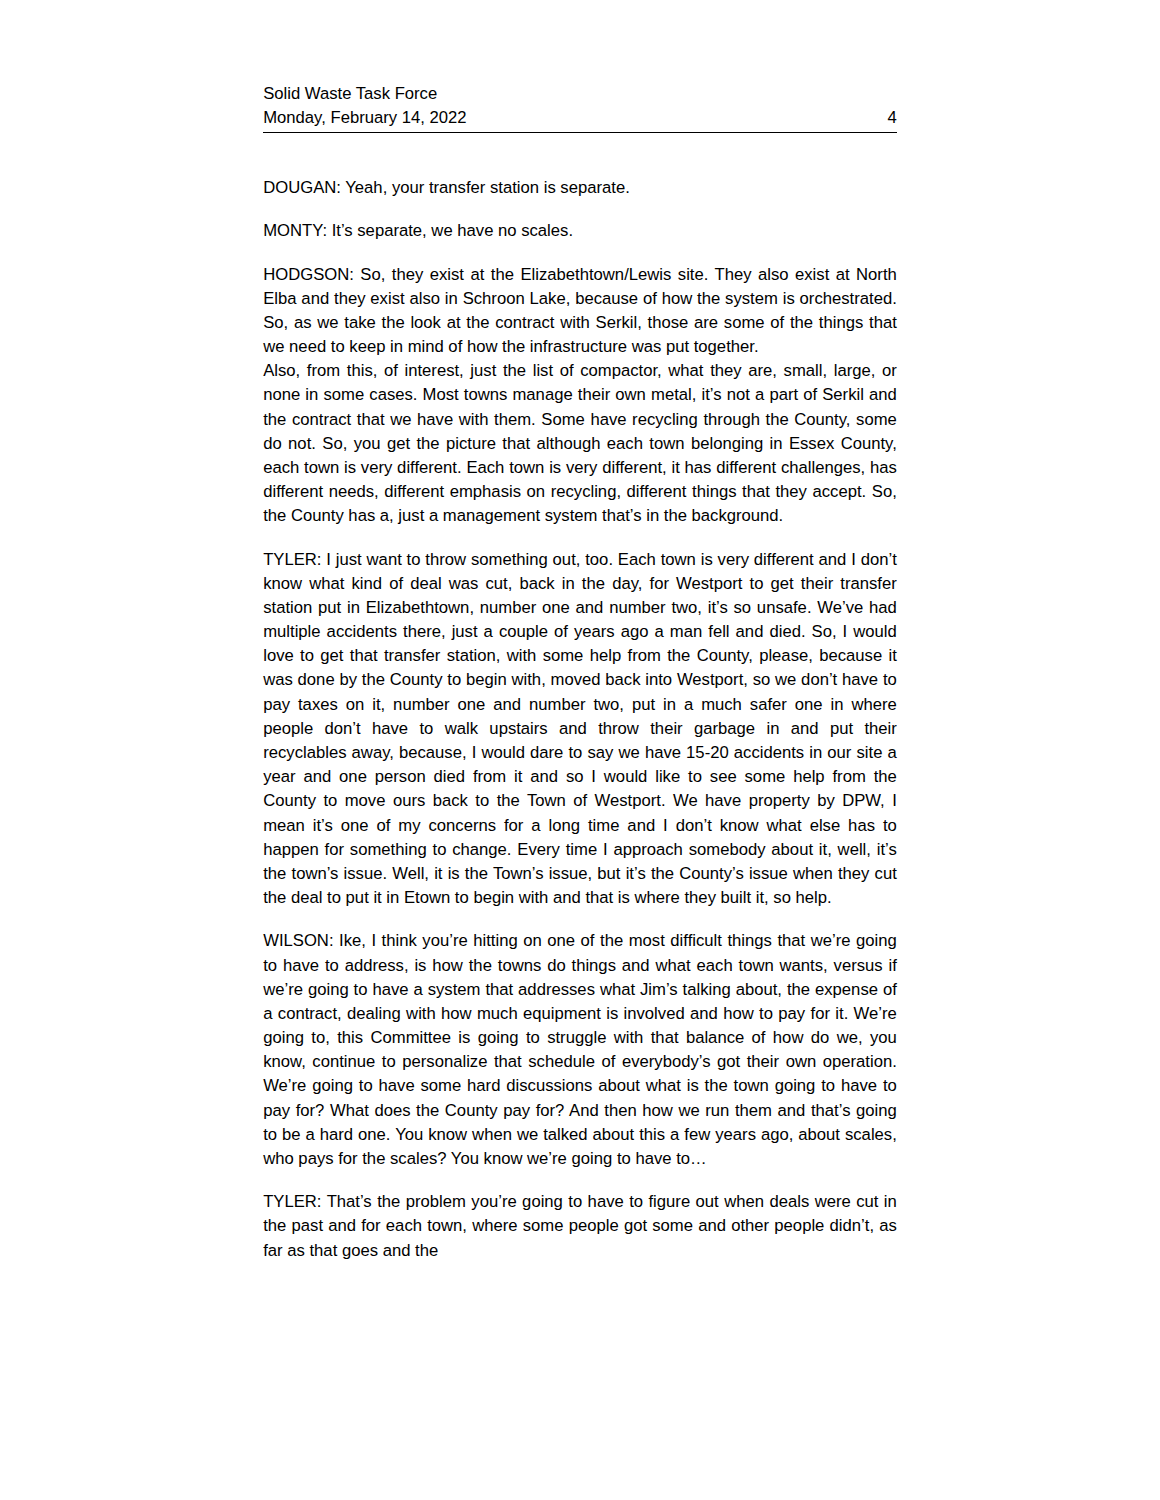Solid Waste Task Force
Monday, February 14, 2022 4
DOUGAN: Yeah, your transfer station is separate.
MONTY: It’s separate, we have no scales.
HODGSON: So, they exist at the Elizabethtown/Lewis site. They also exist at North Elba and they exist also in Schroon Lake, because of how the system is orchestrated. So, as we take the look at the contract with Serkil, those are some of the things that we need to keep in mind of how the infrastructure was put together.
Also, from this, of interest, just the list of compactor, what they are, small, large, or none in some cases. Most towns manage their own metal, it’s not a part of Serkil and the contract that we have with them. Some have recycling through the County, some do not. So, you get the picture that although each town belonging in Essex County, each town is very different. Each town is very different, it has different challenges, has different needs, different emphasis on recycling, different things that they accept. So, the County has a, just a management system that’s in the background.
TYLER: I just want to throw something out, too. Each town is very different and I don’t know what kind of deal was cut, back in the day, for Westport to get their transfer station put in Elizabethtown, number one and number two, it’s so unsafe. We’ve had multiple accidents there, just a couple of years ago a man fell and died. So, I would love to get that transfer station, with some help from the County, please, because it was done by the County to begin with, moved back into Westport, so we don’t have to pay taxes on it, number one and number two, put in a much safer one in where people don’t have to walk upstairs and throw their garbage in and put their recyclables away, because, I would dare to say we have 15-20 accidents in our site a year and one person died from it and so I would like to see some help from the County to move ours back to the Town of Westport. We have property by DPW, I mean it’s one of my concerns for a long time and I don’t know what else has to happen for something to change. Every time I approach somebody about it, well, it’s the town’s issue. Well, it is the Town’s issue, but it’s the County’s issue when they cut the deal to put it in Etown to begin with and that is where they built it, so help.
WILSON: Ike, I think you’re hitting on one of the most difficult things that we’re going to have to address, is how the towns do things and what each town wants, versus if we’re going to have a system that addresses what Jim’s talking about, the expense of a contract, dealing with how much equipment is involved and how to pay for it. We’re going to, this Committee is going to struggle with that balance of how do we, you know, continue to personalize that schedule of everybody’s got their own operation. We’re going to have some hard discussions about what is the town going to have to pay for? What does the County pay for? And then how we run them and that’s going to be a hard one. You know when we talked about this a few years ago, about scales, who pays for the scales? You know we’re going to have to…
TYLER: That’s the problem you’re going to have to figure out when deals were cut in the past and for each town, where some people got some and other people didn’t, as far as that goes and the